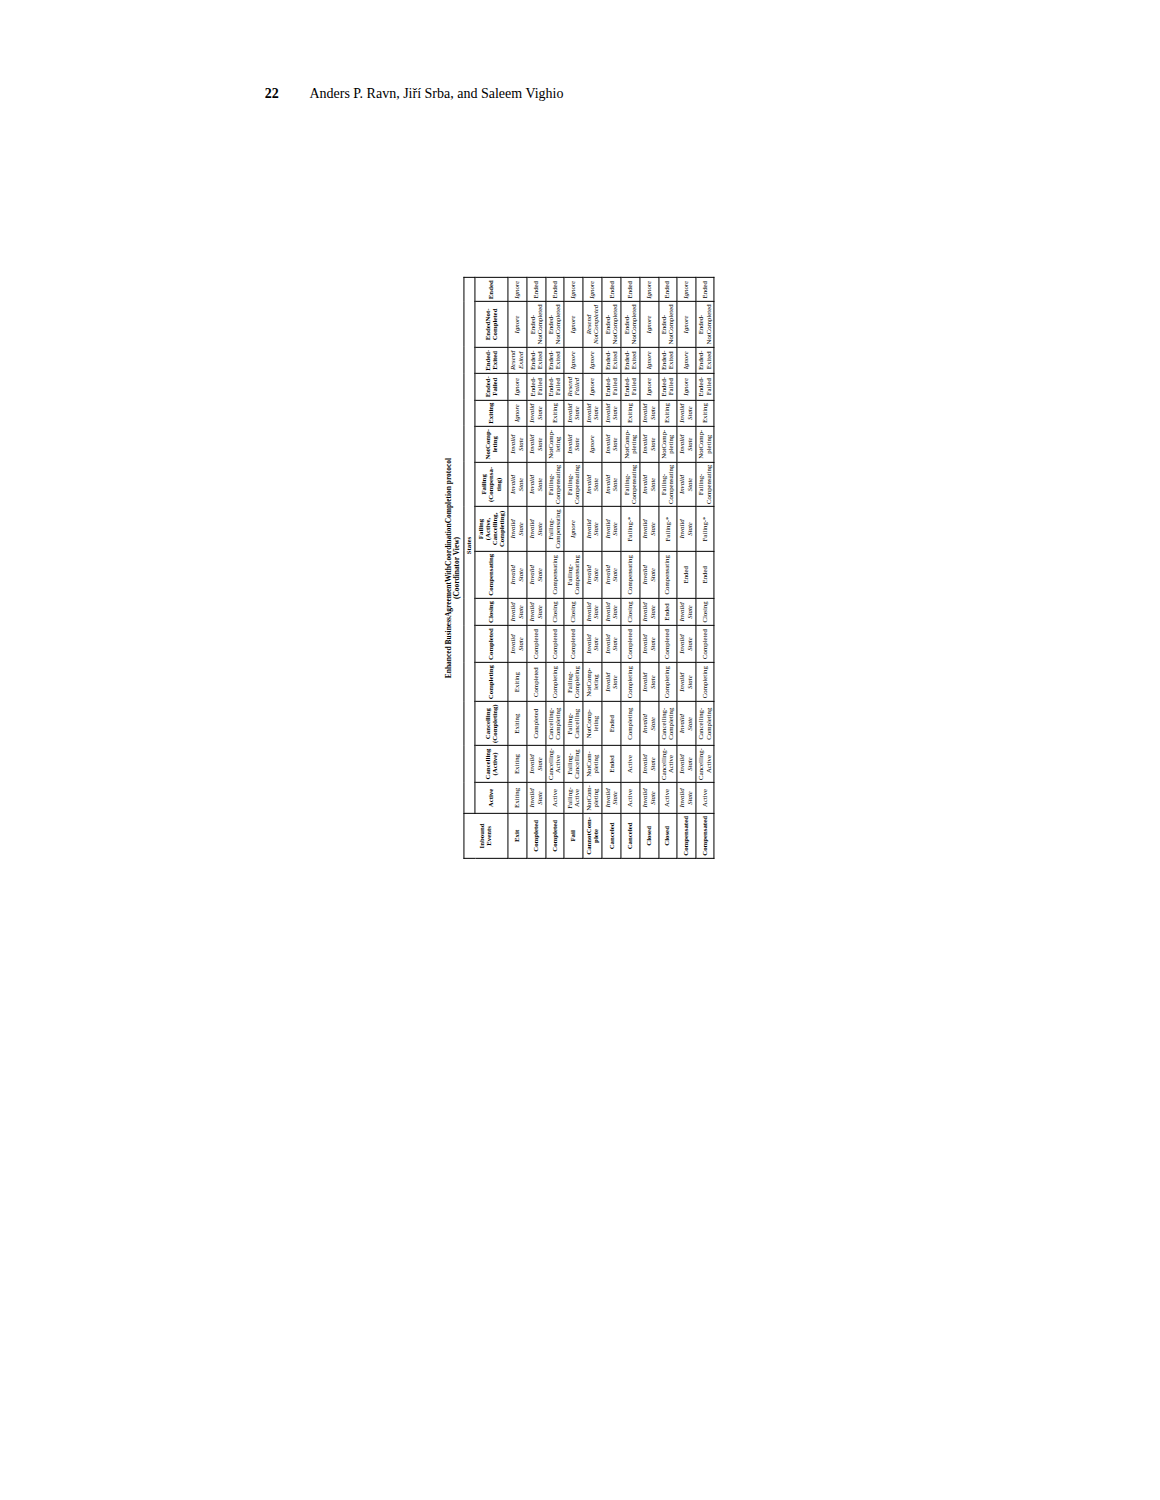22 Anders P. Ravn, Jiří Srba, and Saleem Vighio
Enhanced BusinessAgreementWithCoordinationCompletion protocol (Coordinator View)
| Inbound Events | States |
| --- | --- |
| Active | Cancelling (Active) | Cancelling (Completing) | Completing | Completed | Closing | Compensating | Failing (Active, Cancelling, Completing) | Failing (Compensa- ting) | NotComp- leting | Exiting | Ended- Failed | Ended- Exited | EndedNot- Completed | Ended |
| Exit | Exiting | Exiting | Exiting | Exiting | Invalid State | Invalid State | Invalid State | Invalid State | Invalid State | Invalid State | Ignore | Ignore | Resend Exited | Ignore | Ignore |
| Completed | Invalid State | Invalid State | Completed | Completed | Completed | Invalid State | Invalid State | Invalid State | Invalid State | Invalid State | Invalid State | Ended- Failed | Ended- Exited | Ended- NotCompleted | Ended |
| Completed | Active | Cancelling- Active | Cancelling- Completing | Completing | Completed | Closing | Compensating | Failing- Compensating | Failing- Compensating | NotComp- leting | Exiting | Ended- Failed | Ended- Exited | Ended- NotCompleted | Ended |
| Fail | Failing- Active | Failing- Cancelling | Failing- Cancelling | Failing- Completing | Completed | Closing | Failing- Compensating | Ignore | Failing- Compensating | Invalid State | Invalid State | Resend Failed | Ignore | Ignore | Ignore |
| CannotCom- plete | NotCom- pleting | NotCom- pleting | NotComp- leting | NotComp- leting | Invalid State | Invalid State | Invalid State | Invalid State | Invalid State | Ignore | Invalid State | Ignore | Ignore | Resend NotCompleted | Ignore |
| Canceled | Invalid State | Ended | Ended | Invalid State | Invalid State | Invalid State | Invalid State | Invalid State | Invalid State | Invalid State | Invalid State | Ended- Failed | Ended- Exited | Ended- NotCompleted | Ended |
| Canceled | Active | Active | Completing | Completing | Completed | Closing | Compensating | Failing-* | Failing- Compensating | NotComp- pleting | Exiting | Ended- Failed | Ended- Exited | Ended- NotCompleted | Ended |
| Closed | Invalid State | Invalid State | Invalid State | Invalid State | Invalid State | Invalid State | Invalid State | Invalid State | Invalid State | Invalid State | Invalid State | Ignore | Ignore | Ignore | Ignore |
| Closed | Active | Cancelling- Active | Cancelling- Completing | Completing | Completed | Ended | Compensating | Failing-* | Failing- Compensating | NotComp- pleting | Exiting | Ended- Failed | Ended- Exited | Ended- NotCompleted | Ended |
| Compensated | Invalid State | Invalid State | Invalid State | Invalid State | Invalid State | Invalid State | Ended | Invalid State | Invalid State | Invalid State | Invalid State | Ignore | Ignore | Ignore | Ignore |
| Compensated | Active | Cancelling- Active | Cancelling- Completing | Completing | Completed | Closing | Ended | Failing-* | Failing- Compensating | NotComp- pleting | Exiting | Ended- Failed | Ended- Exited | Ended- NotCompleted | Ended |